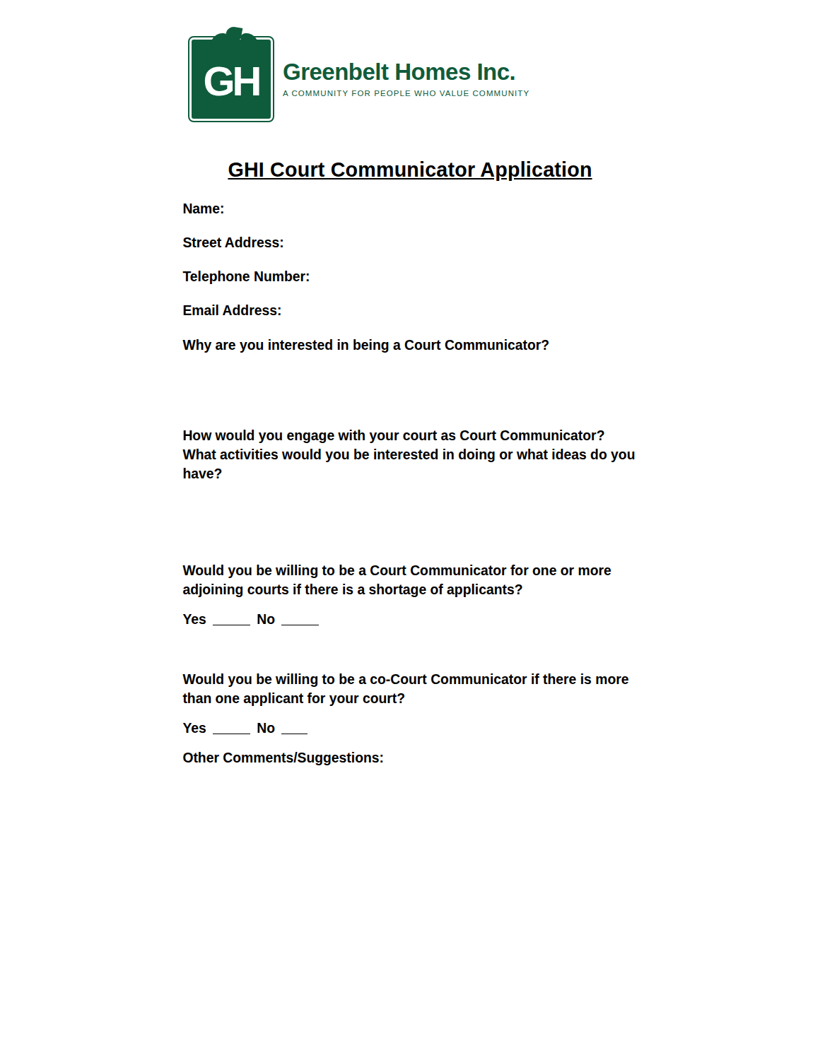GH
Greenbelt Homes Inc.
A community for people who value community
GHI Court Communicator Application
Name:
Street Address:
Telephone Number:
Email Address:
Why are you interested in being a Court Communicator?
How would you engage with your court as Court Communicator? What activities would you be interested in doing or what ideas do you have?
Would you be willing to be a Court Communicator for one or more adjoining courts if there is a shortage of applicants?
Yes No
Would you be willing to be a co-Court Communicator if there is more than one applicant for your court?
Yes No
Other Comments/Suggestions: